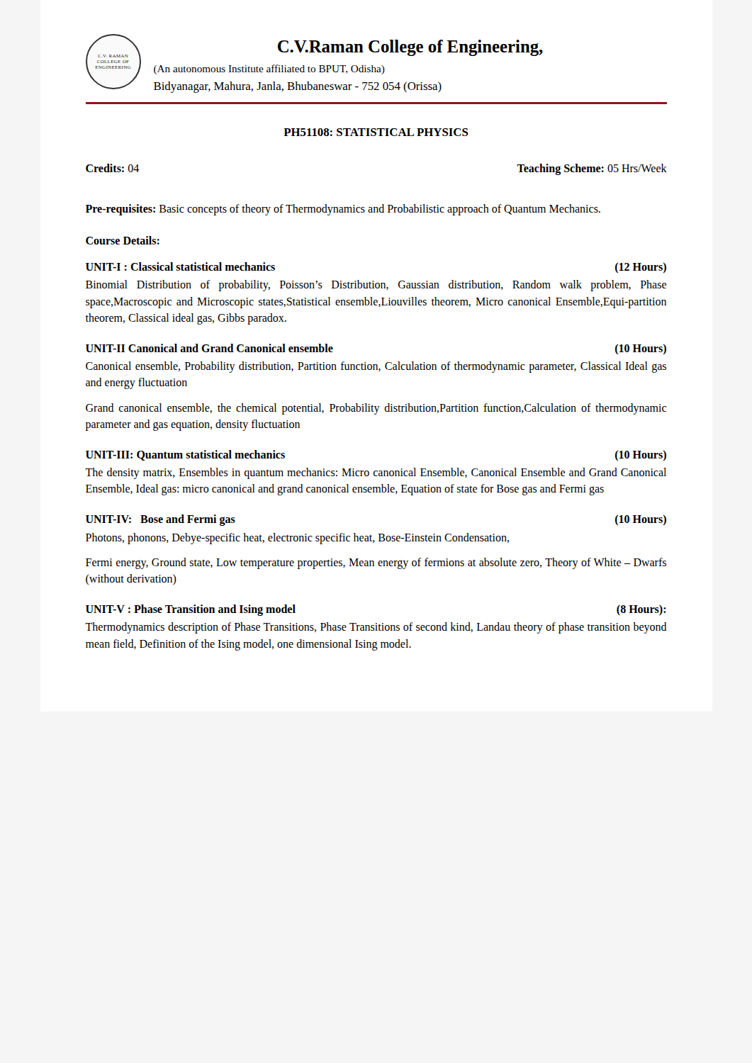C.V. Raman College of Engineering
C.V.Raman College of Engineering,
(An autonomous Institute affiliated to BPUT, Odisha)
Bidyanagar, Mahura, Janla, Bhubaneswar - 752 054 (Orissa)
PH51108: STATISTICAL PHYSICS
Credits: 04
Teaching Scheme: 05 Hrs/Week
Pre-requisites: Basic concepts of theory of Thermodynamics and Probabilistic approach of Quantum Mechanics.
Course Details:
UNIT-I : Classical statistical mechanics (12 Hours)
Binomial Distribution of probability, Poisson’s Distribution, Gaussian distribution, Random walk problem, Phase space,Macroscopic and Microscopic states,Statistical ensemble,Liouvilles theorem, Micro canonical Ensemble,Equi-partition theorem, Classical ideal gas, Gibbs paradox.
UNIT-II Canonical and Grand Canonical ensemble (10 Hours)
Canonical ensemble, Probability distribution, Partition function, Calculation of thermodynamic parameter, Classical Ideal gas and energy fluctuation
Grand canonical ensemble, the chemical potential, Probability distribution,Partition function,Calculation of thermodynamic parameter and gas equation, density fluctuation
UNIT-III: Quantum statistical mechanics (10 Hours)
The density matrix, Ensembles in quantum mechanics: Micro canonical Ensemble, Canonical Ensemble and Grand Canonical Ensemble, Ideal gas: micro canonical and grand canonical ensemble, Equation of state for Bose gas and Fermi gas
UNIT-IV: Bose and Fermi gas (10 Hours)
Photons, phonons, Debye-specific heat, electronic specific heat, Bose-Einstein Condensation,
Fermi energy, Ground state, Low temperature properties, Mean energy of fermions at absolute zero, Theory of White – Dwarfs (without derivation)
UNIT-V : Phase Transition and Ising model (8 Hours):
Thermodynamics description of Phase Transitions, Phase Transitions of second kind, Landau theory of phase transition beyond mean field, Definition of the Ising model, one dimensional Ising model.